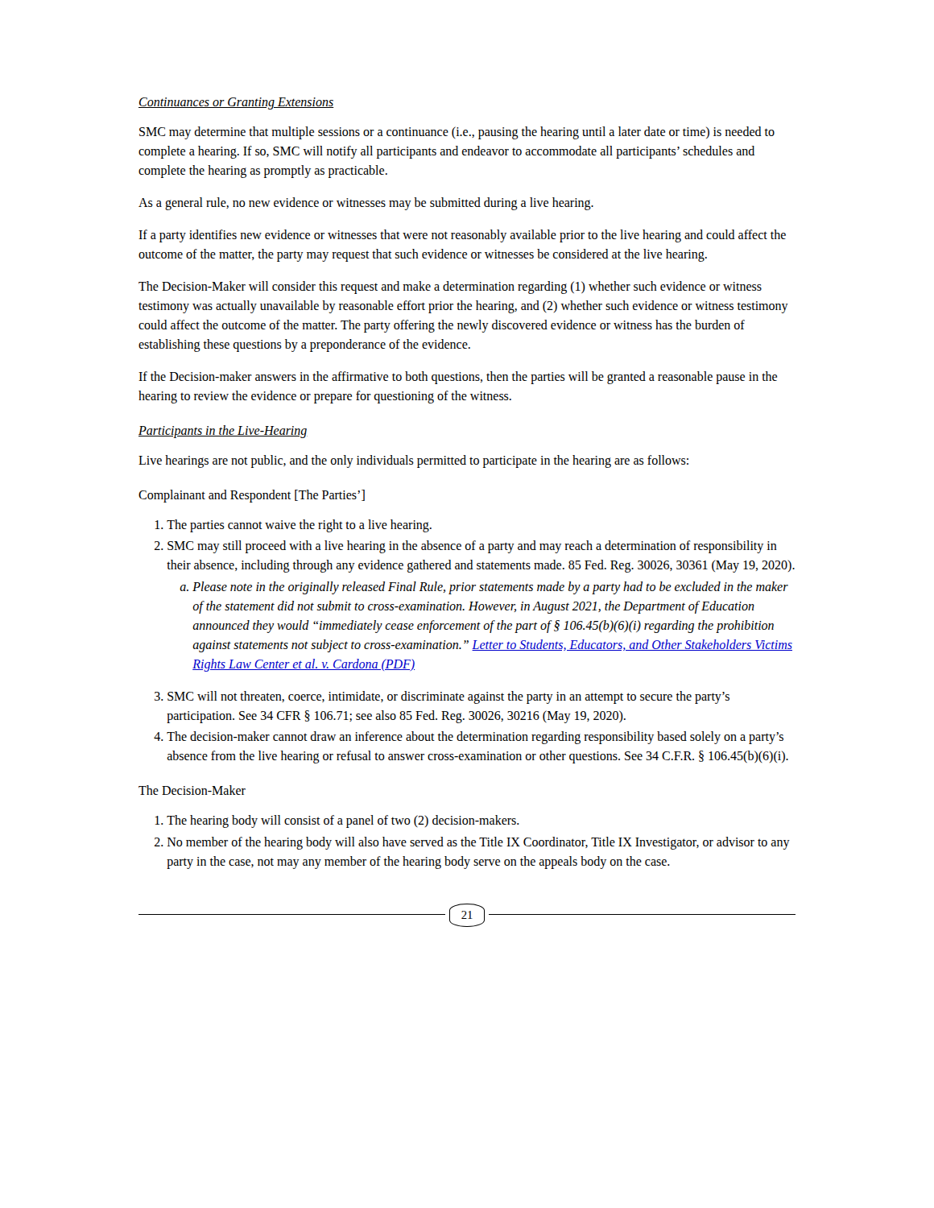Continuances or Granting Extensions
SMC may determine that multiple sessions or a continuance (i.e., pausing the hearing until a later date or time) is needed to complete a hearing. If so, SMC will notify all participants and endeavor to accommodate all participants’ schedules and complete the hearing as promptly as practicable.
As a general rule, no new evidence or witnesses may be submitted during a live hearing.
If a party identifies new evidence or witnesses that were not reasonably available prior to the live hearing and could affect the outcome of the matter, the party may request that such evidence or witnesses be considered at the live hearing.
The Decision-Maker will consider this request and make a determination regarding (1) whether such evidence or witness testimony was actually unavailable by reasonable effort prior the hearing, and (2) whether such evidence or witness testimony could affect the outcome of the matter. The party offering the newly discovered evidence or witness has the burden of establishing these questions by a preponderance of the evidence.
If the Decision-maker answers in the affirmative to both questions, then the parties will be granted a reasonable pause in the hearing to review the evidence or prepare for questioning of the witness.
Participants in the Live-Hearing
Live hearings are not public, and the only individuals permitted to participate in the hearing are as follows:
Complainant and Respondent [The Parties’]
The parties cannot waive the right to a live hearing.
SMC may still proceed with a live hearing in the absence of a party and may reach a determination of responsibility in their absence, including through any evidence gathered and statements made. 85 Fed. Reg. 30026, 30361 (May 19, 2020).
Please note in the originally released Final Rule, prior statements made by a party had to be excluded in the maker of the statement did not submit to cross-examination. However, in August 2021, the Department of Education announced they would “immediately cease enforcement of the part of § 106.45(b)(6)(i) regarding the prohibition against statements not subject to cross-examination.” Letter to Students, Educators, and Other Stakeholders Victims Rights Law Center et al. v. Cardona (PDF)
SMC will not threaten, coerce, intimidate, or discriminate against the party in an attempt to secure the party’s participation. See 34 CFR § 106.71; see also 85 Fed. Reg. 30026, 30216 (May 19, 2020).
The decision-maker cannot draw an inference about the determination regarding responsibility based solely on a party’s absence from the live hearing or refusal to answer cross-examination or other questions. See 34 C.F.R. § 106.45(b)(6)(i).
The Decision-Maker
The hearing body will consist of a panel of two (2) decision-makers.
No member of the hearing body will also have served as the Title IX Coordinator, Title IX Investigator, or advisor to any party in the case, not may any member of the hearing body serve on the appeals body on the case.
21